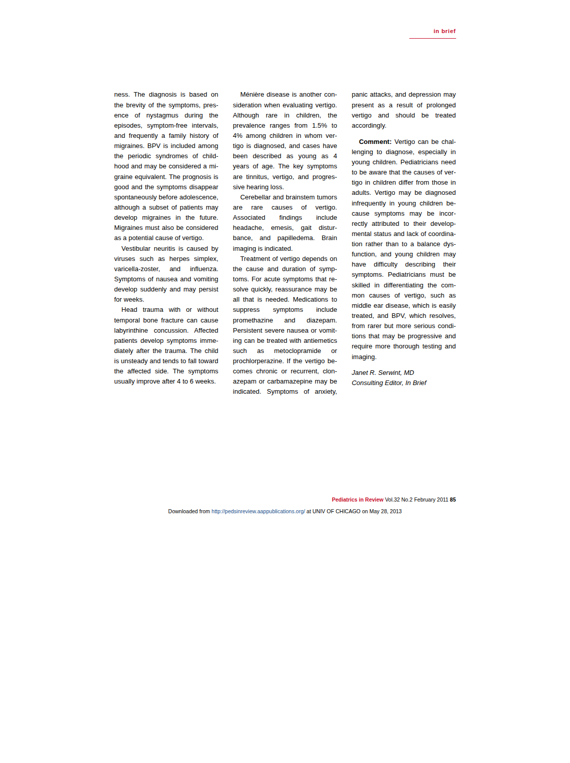in brief
ness. The diagnosis is based on the brevity of the symptoms, presence of nystagmus during the episodes, symptom-free intervals, and frequently a family history of migraines. BPV is included among the periodic syndromes of childhood and may be considered a migraine equivalent. The prognosis is good and the symptoms disappear spontaneously before adolescence, although a subset of patients may develop migraines in the future. Migraines must also be considered as a potential cause of vertigo.
Vestibular neuritis is caused by viruses such as herpes simplex, varicella-zoster, and influenza. Symptoms of nausea and vomiting develop suddenly and may persist for weeks.
Head trauma with or without temporal bone fracture can cause labyrinthine concussion. Affected patients develop symptoms immediately after the trauma. The child is unsteady and tends to fall toward the affected side. The symptoms usually improve after 4 to 6 weeks.
Ménière disease is another consideration when evaluating vertigo. Although rare in children, the prevalence ranges from 1.5% to 4% among children in whom vertigo is diagnosed, and cases have been described as young as 4 years of age. The key symptoms are tinnitus, vertigo, and progressive hearing loss.
Cerebellar and brainstem tumors are rare causes of vertigo. Associated findings include headache, emesis, gait disturbance, and papilledema. Brain imaging is indicated.
Treatment of vertigo depends on the cause and duration of symptoms. For acute symptoms that resolve quickly, reassurance may be all that is needed. Medications to suppress symptoms include promethazine and diazepam. Persistent severe nausea or vomiting can be treated with antiemetics such as metoclopramide or prochlorperazine. If the vertigo becomes chronic or recurrent, clonazepam or carbamazepine may be indicated. Symptoms of anxiety, panic attacks, and depression may present as a result of prolonged vertigo and should be treated accordingly.
Comment: Vertigo can be challenging to diagnose, especially in young children. Pediatricians need to be aware that the causes of vertigo in children differ from those in adults. Vertigo may be diagnosed infrequently in young children because symptoms may be incorrectly attributed to their developmental status and lack of coordination rather than to a balance dysfunction, and young children may have difficulty describing their symptoms. Pediatricians must be skilled in differentiating the common causes of vertigo, such as middle ear disease, which is easily treated, and BPV, which resolves, from rarer but more serious conditions that may be progressive and require more thorough testing and imaging.
Janet R. Serwint, MD
Consulting Editor, In Brief
Pediatrics in Review Vol.32 No.2 February 2011 85
Downloaded from http://pedsinreview.aappublications.org/ at UNIV OF CHICAGO on May 28, 2013